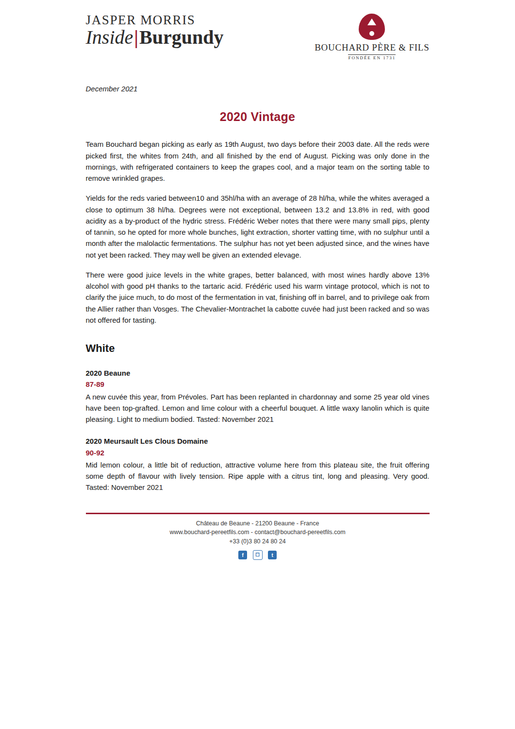JASPER MORRIS
Inside|Burgundy
BOUCHARD PÈRE & FILS
FONDÉE EN 1731
December 2021
2020 Vintage
Team Bouchard began picking as early as 19th August, two days before their 2003 date. All the reds were picked first, the whites from 24th, and all finished by the end of August. Picking was only done in the mornings, with refrigerated containers to keep the grapes cool, and a major team on the sorting table to remove wrinkled grapes.
Yields for the reds varied between10 and 35hl/ha with an average of 28 hl/ha, while the whites averaged a close to optimum 38 hl/ha. Degrees were not exceptional, between 13.2 and 13.8% in red, with good acidity as a by-product of the hydric stress. Frédéric Weber notes that there were many small pips, plenty of tannin, so he opted for more whole bunches, light extraction, shorter vatting time, with no sulphur until a month after the malolactic fermentations. The sulphur has not yet been adjusted since, and the wines have not yet been racked. They may well be given an extended elevage.
There were good juice levels in the white grapes, better balanced, with most wines hardly above 13% alcohol with good pH thanks to the tartaric acid. Frédéric used his warm vintage protocol, which is not to clarify the juice much, to do most of the fermentation in vat, finishing off in barrel, and to privilege oak from the Allier rather than Vosges. The Chevalier-Montrachet la cabotte cuvée had just been racked and so was not offered for tasting.
White
2020 Beaune
87-89
A new cuvée this year, from Prévoles. Part has been replanted in chardonnay and some 25 year old vines have been top-grafted. Lemon and lime colour with a cheerful bouquet. A little waxy lanolin which is quite pleasing. Light to medium bodied. Tasted: November 2021
2020 Meursault Les Clous Domaine
90-92
Mid lemon colour, a little bit of reduction, attractive volume here from this plateau site, the fruit offering some depth of flavour with lively tension. Ripe apple with a citrus tint, long and pleasing. Very good. Tasted: November 2021
Château de Beaune - 21200 Beaune - France
www.bouchard-pereetfils.com - contact@bouchard-pereetfils.com
+33 (0)3 80 24 80 24
f ◻ t